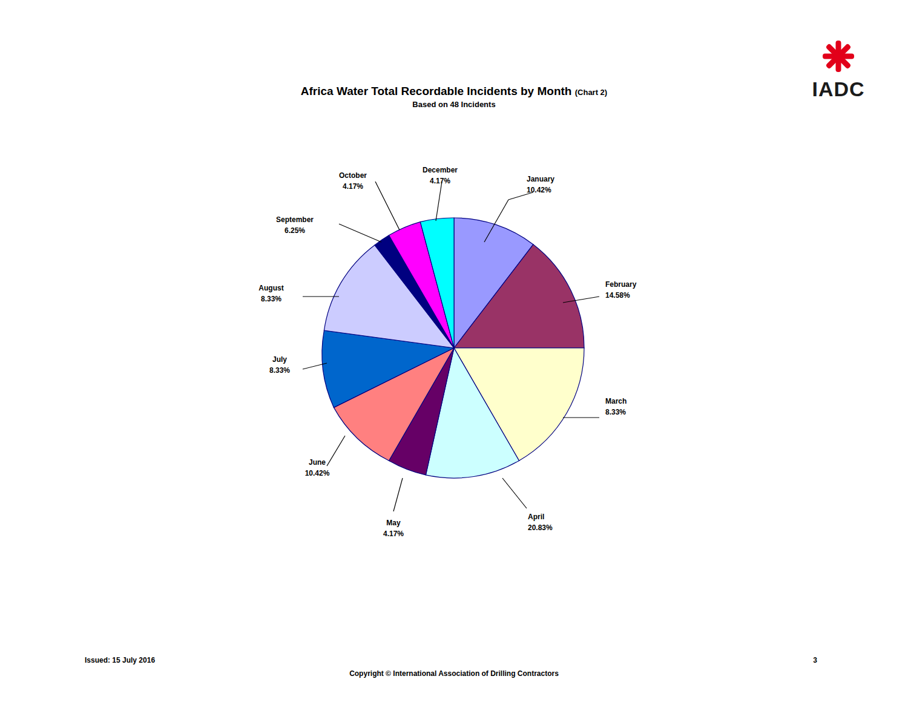IADC
Africa Water Total Recordable Incidents by Month (Chart 2)
Based on 48 Incidents
January 10.42% February 14.58% March 8.33% April 20.83% May 4.17% June 10.42% July 8.33% August 8.33% September 6.25% October 4.17% December 4.17%
Issued: 15 July 2016
3
Copyright © International Association of Drilling Contractors